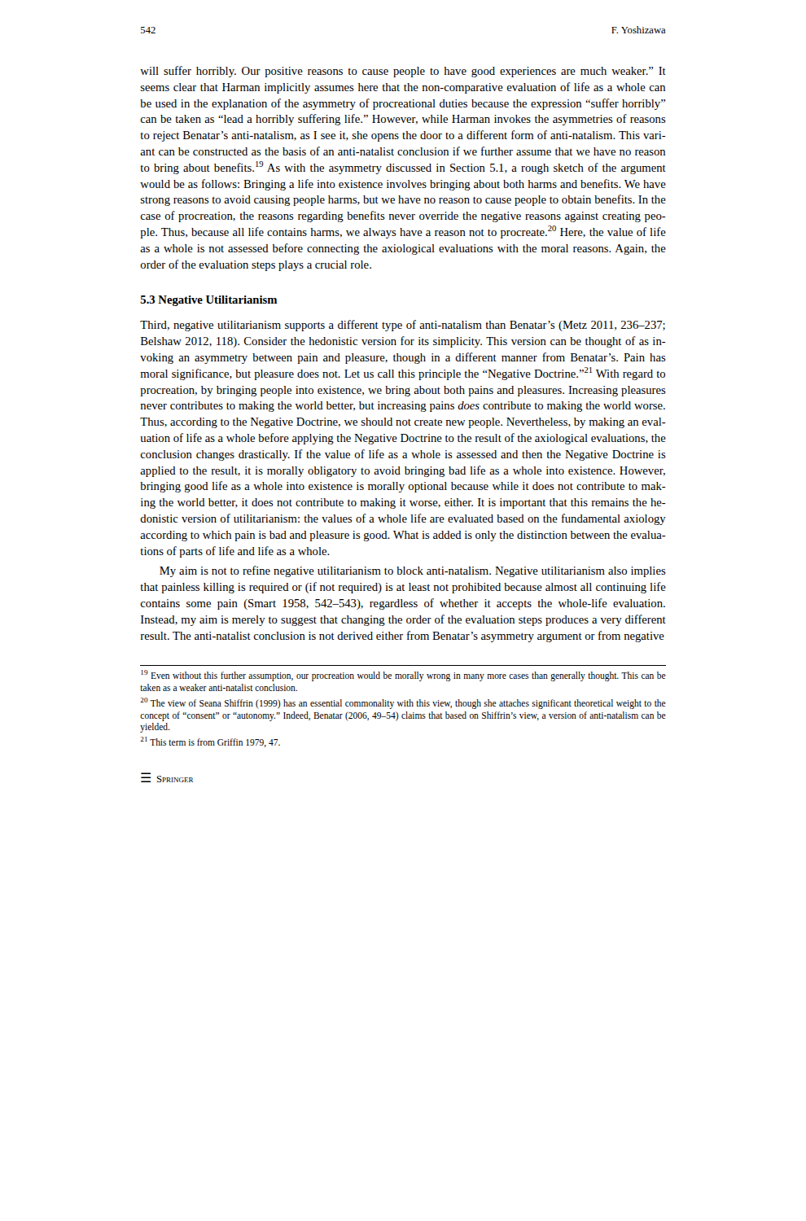542 F. Yoshizawa
will suffer horribly. Our positive reasons to cause people to have good experiences are much weaker.” It seems clear that Harman implicitly assumes here that the non-comparative evaluation of life as a whole can be used in the explanation of the asymmetry of procreational duties because the expression “suffer horribly” can be taken as “lead a horribly suffering life.” However, while Harman invokes the asymmetries of reasons to reject Benatar’s anti-natalism, as I see it, she opens the door to a different form of anti-natalism. This variant can be constructed as the basis of an anti-natalist conclusion if we further assume that we have no reason to bring about benefits.19 As with the asymmetry discussed in Section 5.1, a rough sketch of the argument would be as follows: Bringing a life into existence involves bringing about both harms and benefits. We have strong reasons to avoid causing people harms, but we have no reason to cause people to obtain benefits. In the case of procreation, the reasons regarding benefits never override the negative reasons against creating people. Thus, because all life contains harms, we always have a reason not to procreate.20 Here, the value of life as a whole is not assessed before connecting the axiological evaluations with the moral reasons. Again, the order of the evaluation steps plays a crucial role.
5.3 Negative Utilitarianism
Third, negative utilitarianism supports a different type of anti-natalism than Benatar’s (Metz 2011, 236–237; Belshaw 2012, 118). Consider the hedonistic version for its simplicity. This version can be thought of as invoking an asymmetry between pain and pleasure, though in a different manner from Benatar’s. Pain has moral significance, but pleasure does not. Let us call this principle the “Negative Doctrine.”21 With regard to procreation, by bringing people into existence, we bring about both pains and pleasures. Increasing pleasures never contributes to making the world better, but increasing pains does contribute to making the world worse. Thus, according to the Negative Doctrine, we should not create new people. Nevertheless, by making an evaluation of life as a whole before applying the Negative Doctrine to the result of the axiological evaluations, the conclusion changes drastically. If the value of life as a whole is assessed and then the Negative Doctrine is applied to the result, it is morally obligatory to avoid bringing bad life as a whole into existence. However, bringing good life as a whole into existence is morally optional because while it does not contribute to making the world better, it does not contribute to making it worse, either. It is important that this remains the hedonistic version of utilitarianism: the values of a whole life are evaluated based on the fundamental axiology according to which pain is bad and pleasure is good. What is added is only the distinction between the evaluations of parts of life and life as a whole.
My aim is not to refine negative utilitarianism to block anti-natalism. Negative utilitarianism also implies that painless killing is required or (if not required) is at least not prohibited because almost all continuing life contains some pain (Smart 1958, 542–543), regardless of whether it accepts the whole-life evaluation. Instead, my aim is merely to suggest that changing the order of the evaluation steps produces a very different result. The anti-natalist conclusion is not derived either from Benatar’s asymmetry argument or from negative
19 Even without this further assumption, our procreation would be morally wrong in many more cases than generally thought. This can be taken as a weaker anti-natalist conclusion.
20 The view of Seana Shiffrin (1999) has an essential commonality with this view, though she attaches significant theoretical weight to the concept of “consent” or “autonomy.” Indeed, Benatar (2006, 49–54) claims that based on Shiffrin’s view, a version of anti-natalism can be yielded.
21 This term is from Griffin 1979, 47.
☰Springer